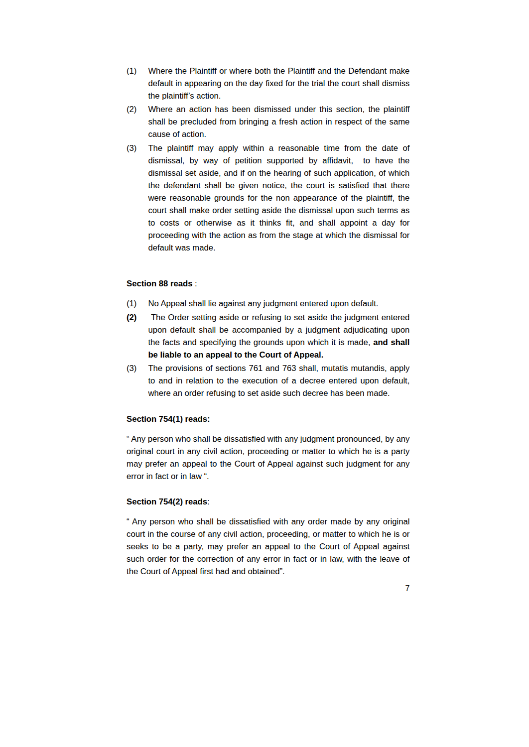(1) Where the Plaintiff or where both the Plaintiff and the Defendant make default in appearing on the day fixed for the trial the court shall dismiss the plaintiff’s action.
(2) Where an action has been dismissed under this section, the plaintiff shall be precluded from bringing a fresh action in respect of the same cause of action.
(3) The plaintiff may apply within a reasonable time from the date of dismissal, by way of petition supported by affidavit, to have the dismissal set aside, and if on the hearing of such application, of which the defendant shall be given notice, the court is satisfied that there were reasonable grounds for the non appearance of the plaintiff, the court shall make order setting aside the dismissal upon such terms as to costs or otherwise as it thinks fit, and shall appoint a day for proceeding with the action as from the stage at which the dismissal for default was made.
Section 88 reads :
(1) No Appeal shall lie against any judgment entered upon default.
(2) The Order setting aside or refusing to set aside the judgment entered upon default shall be accompanied by a judgment adjudicating upon the facts and specifying the grounds upon which it is made, and shall be liable to an appeal to the Court of Appeal.
(3) The provisions of sections 761 and 763 shall, mutatis mutandis, apply to and in relation to the execution of a decree entered upon default, where an order refusing to set aside such decree has been made.
Section 754(1) reads:
“ Any person who shall be dissatisfied with any judgment pronounced, by any original court in any civil action, proceeding or matter to which he is a party may prefer an appeal to the Court of Appeal against such judgment for any error in fact or in law “.
Section 754(2) reads:
“ Any person who shall be dissatisfied with any order made by any original court in the course of any civil action, proceeding, or matter to which he is or seeks to be a party, may prefer an appeal to the Court of Appeal against such order for the correction of any error in fact or in law, with the leave of the Court of Appeal first had and obtained”.
7